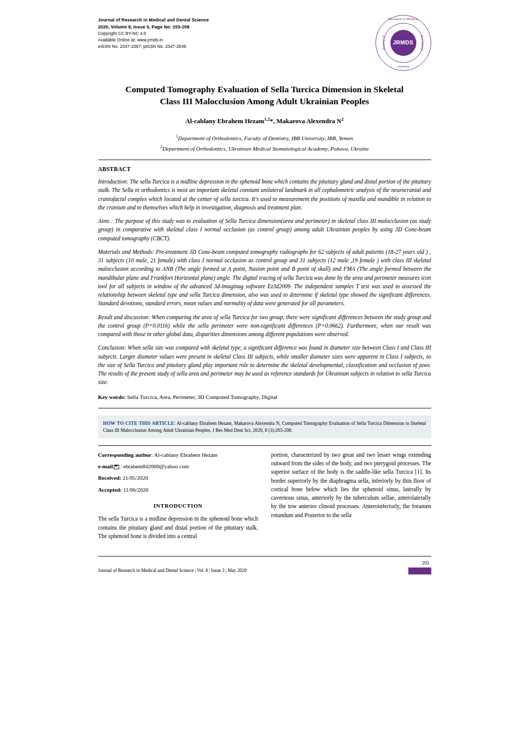Journal of Research in Medical and Dental Science
2020, Volume 8, Issue 3, Page No: 203-208
Copyright CC BY-NC 4.0
Available Online at: www.jrmds.in
eISSN No. 2347-2367: pISSN No. 2347-2545
Research in Medical and Dental Science Journal of
JRMDS
Computed Tomography Evaluation of Sella Turcica Dimension in Skeletal
Class III Malocclusion Among Adult Ukrainian Peoples
Al-cablany Ebrahem Hezam1,2*, Makarova Alexendra N2
1Department of Orthodontics, Faculty of Dentistry, IBB University, IBB, Yemen
2Department of Orthodontics, Ukrainian Medical Stomatological Academy, Poltava, Ukraine
ABSTRACT
Introduction: The sella Turcica is a midline depression in the sphenoid bone which contains the pituitary gland and distal portion of the pituitary stalk. The Sella in orthodontics is most an important skeletal constant unilateral landmark in all cephalometric analysis of the neurocranial and craniofacial complex which located at the center of sella turcica. It's used to measurement the positions of maxilla and mandible in relation to the cranium and to themselves which help in investigation, diagnosis and treatment plan.
Aims : The purpose of this study was to evaluation of Sella Turcica dimension(area and perimeter) in skeletal class III malocclusion (as study group) in comparative with skeletal class I normal occlusion (as control group) among adult Ukrainian peoples by using 3D Cone-beam computed tomography (CBCT).
Materials and Methods: Pre-treatment 3D Cone-beam computed tomography radiographs for 62 subjects of adult patients (18-27 years old ) , 31 subjects (10 male, 21 female) with class I normal occlusion as control group and 31 subjects (12 male ,19 female ) with class III skeletal malocclusion according to ANB (The angle formed at A point, Nasion point and B point of skull) and FMA (The angle formed between the mandibular plane and Frankfort Horizontal plane) angle. The digital tracing of sella Turcica was done by the area and perimeter measures icon tool for all subjects in window of the advanced 3d-imaginag software Ez3d2009. The independent samples T test was used to assessed the relationship between skeletal type and sella Turcica dimension, also was used to determine if skeletal type showed the significant differences. Standard devotions, standard errors, mean values and normality of data were generated for all parameters.
Result and discussion: When comparing the area of sella Turcica for two group, there were significant differences between the study group and the control group (P=0.0116) while the sella perimeter were non-significant differences (P=0.0662). Furthermore, when our result was compared with those in other global data, disparities dimensions among different populations were observed.
Conclusion: When sella size was compared with skeletal type, a significant difference was found in diameter size between Class I and Class III subjects. Larger diameter values were present in skeletal Class III subjects, while smaller diameter sizes were apparent in Class I subjects, so the size of Sella Turcica and pituitary gland play important role to determine the skeletal developmental, classification and occlusion of jaws. The results of the present study of sella area and perimeter may be used as reference standards for Ukrainian subjects in relation to sella Turcica size.
Key words: Sella Turcica, Area, Perimeter, 3D Computed Tomography, Digital
HOW TO CITE THIS ARTICLE: Al-cablany Ebrahem Hezam, Makarova Alexendra N, Computed Tomography Evaluation of Sella Turcica Dimension in Skeletal Class III Malocclusion Among Adult Ukrainian Peoples, J Res Med Dent Sci, 2020, 8 (3):203-208.
Corresponding author: Al-cablany Ebrahem Hezam
e-mail : ebrahem842000@yahoo.com
Received: 21/05/2020
Accepted: 11/06/2020
INTRODUCTION
The sella Turcica is a midline depression in the sphenoid bone which contains the pituitary gland and distal portion of the pituitary stalk. The sphenoid bone is divided into a central
portion, characterized by two great and two lesser wings extending outward from the sides of the body, and two pterygoid processes. The superior surface of the body is the saddle-like sella Turcica [1]. Its border superiorly by the diaphragma sella, inferiorly by thin floor of cortical bone below which lies the sphenoid sinus, laterally by cavernous sinus, anteriorly by the tuberculum sellae, anterolaterally by the tow anterior clinoid processes. Anteroinferiorly, the foramen rotundum and Posterior to the sella
Journal of Research in Medical and Dental Science | Vol. 8 | Issue 3 | May 2020
203